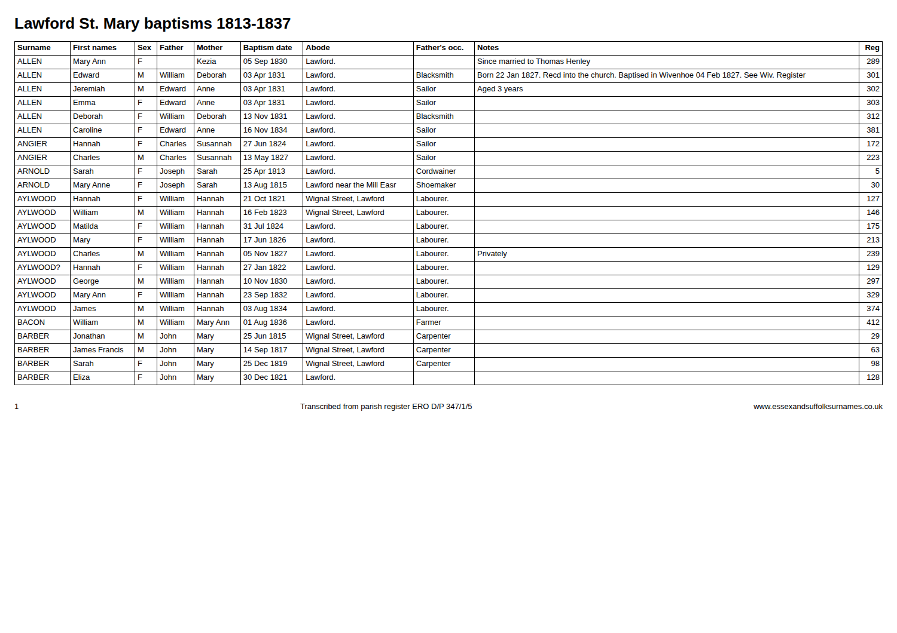Lawford St. Mary baptisms 1813-1837
| Surname | First names | Sex | Father | Mother | Baptism date | Abode | Father's occ. | Notes | Reg |
| --- | --- | --- | --- | --- | --- | --- | --- | --- | --- |
| ALLEN | Mary Ann | F | | Kezia | 05 Sep 1830 | Lawford. | | Since married to Thomas Henley | 289 |
| ALLEN | Edward | M | William | Deborah | 03 Apr 1831 | Lawford. | Blacksmith | Born 22 Jan 1827. Recd into the church. Baptised in Wivenhoe 04 Feb 1827. See Wiv. Register | 301 |
| ALLEN | Jeremiah | M | Edward | Anne | 03 Apr 1831 | Lawford. | Sailor | Aged 3 years | 302 |
| ALLEN | Emma | F | Edward | Anne | 03 Apr 1831 | Lawford. | Sailor | | 303 |
| ALLEN | Deborah | F | William | Deborah | 13 Nov 1831 | Lawford. | Blacksmith | | 312 |
| ALLEN | Caroline | F | Edward | Anne | 16 Nov 1834 | Lawford. | Sailor | | 381 |
| ANGIER | Hannah | F | Charles | Susannah | 27 Jun 1824 | Lawford. | Sailor | | 172 |
| ANGIER | Charles | M | Charles | Susannah | 13 May 1827 | Lawford. | Sailor | | 223 |
| ARNOLD | Sarah | F | Joseph | Sarah | 25 Apr 1813 | Lawford. | Cordwainer | | 5 |
| ARNOLD | Mary Anne | F | Joseph | Sarah | 13 Aug 1815 | Lawford near the Mill Easr | Shoemaker | | 30 |
| AYLWOOD | Hannah | F | William | Hannah | 21 Oct 1821 | Wignal Street, Lawford | Labourer. | | 127 |
| AYLWOOD | William | M | William | Hannah | 16 Feb 1823 | Wignal Street, Lawford | Labourer. | | 146 |
| AYLWOOD | Matilda | F | William | Hannah | 31 Jul 1824 | Lawford. | Labourer. | | 175 |
| AYLWOOD | Mary | F | William | Hannah | 17 Jun 1826 | Lawford. | Labourer. | | 213 |
| AYLWOOD | Charles | M | William | Hannah | 05 Nov 1827 | Lawford. | Labourer. | Privately | 239 |
| AYLWOOD? | Hannah | F | William | Hannah | 27 Jan 1822 | Lawford. | Labourer. | | 129 |
| AYLWOOD | George | M | William | Hannah | 10 Nov 1830 | Lawford. | Labourer. | | 297 |
| AYLWOOD | Mary Ann | F | William | Hannah | 23 Sep 1832 | Lawford. | Labourer. | | 329 |
| AYLWOOD | James | M | William | Hannah | 03 Aug 1834 | Lawford. | Labourer. | | 374 |
| BACON | William | M | William | Mary Ann | 01 Aug 1836 | Lawford. | Farmer | | 412 |
| BARBER | Jonathan | M | John | Mary | 25 Jun 1815 | Wignal Street, Lawford | Carpenter | | 29 |
| BARBER | James Francis | M | John | Mary | 14 Sep 1817 | Wignal Street, Lawford | Carpenter | | 63 |
| BARBER | Sarah | F | John | Mary | 25 Dec 1819 | Wignal Street, Lawford | Carpenter | | 98 |
| BARBER | Eliza | F | John | Mary | 30 Dec 1821 | Lawford. | | | 128 |
1 Transcribed from parish register ERO D/P 347/1/5 www.essexandsuffolksurnames.co.uk